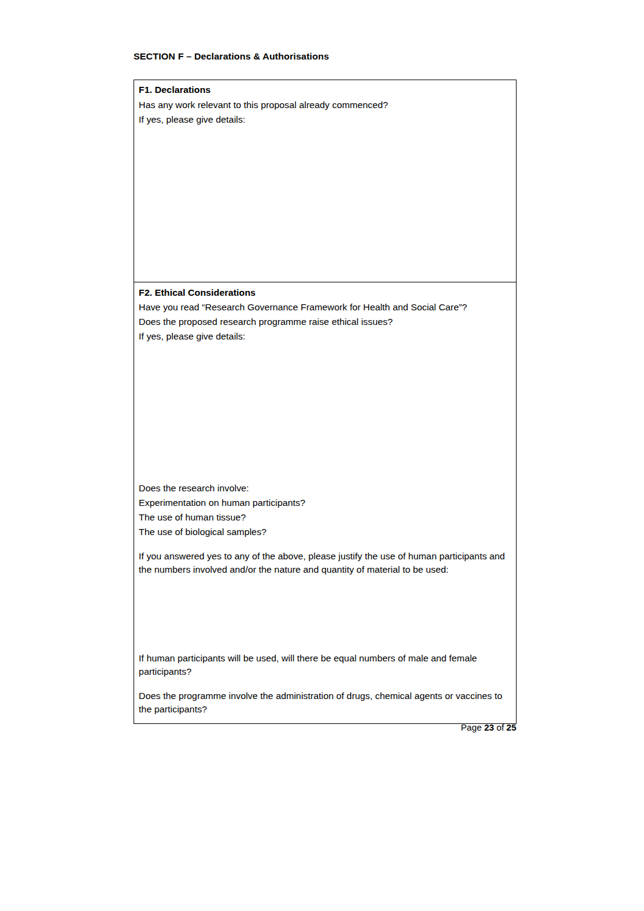SECTION F – Declarations & Authorisations
F1. Declarations
Has any work relevant to this proposal already commenced?
If yes, please give details:
F2. Ethical Considerations
Have you read “Research Governance Framework for Health and Social Care”?
Does the proposed research programme raise ethical issues?
If yes, please give details:
Does the research involve:
Experimentation on human participants?
The use of human tissue?
The use of biological samples?
If you answered yes to any of the above, please justify the use of human participants and the numbers involved and/or the nature and quantity of material to be used:
If human participants will be used, will there be equal numbers of male and female participants?
Does the programme involve the administration of drugs, chemical agents or vaccines to the participants?
Page 23 of 25